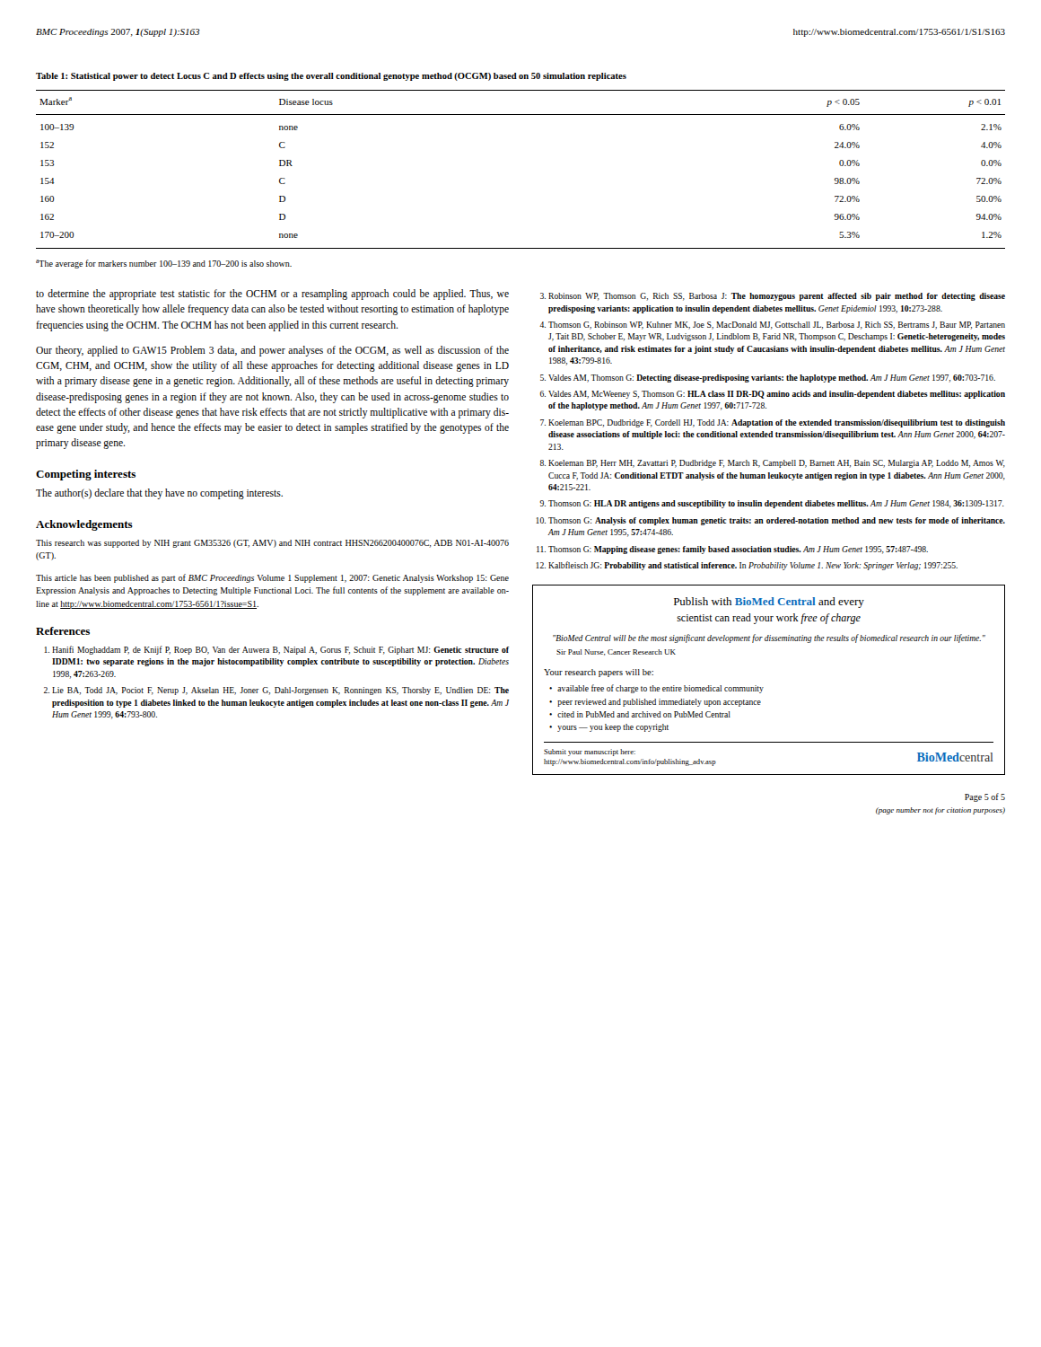BMC Proceedings 2007, 1(Suppl 1):S163
http://www.biomedcentral.com/1753-6561/1/S1/S163
Table 1: Statistical power to detect Locus C and D effects using the overall conditional genotype method (OCGM) based on 50 simulation replicates
| Marker a | Disease locus | p < 0.05 | p < 0.01 |
| --- | --- | --- | --- |
| 100–139 | none | 6.0% | 2.1% |
| 152 | C | 24.0% | 4.0% |
| 153 | DR | 0.0% | 0.0% |
| 154 | C | 98.0% | 72.0% |
| 160 | D | 72.0% | 50.0% |
| 162 | D | 96.0% | 94.0% |
| 170–200 | none | 5.3% | 1.2% |
aThe average for markers number 100–139 and 170–200 is also shown.
to determine the appropriate test statistic for the OCHM or a resampling approach could be applied. Thus, we have shown theoretically how allele frequency data can also be tested without resorting to estimation of haplotype frequencies using the OCHM. The OCHM has not been applied in this current research.
Our theory, applied to GAW15 Problem 3 data, and power analyses of the OCGM, as well as discussion of the CGM, CHM, and OCHM, show the utility of all these approaches for detecting additional disease genes in LD with a primary disease gene in a genetic region. Additionally, all of these methods are useful in detecting primary disease-predisposing genes in a region if they are not known. Also, they can be used in across-genome studies to detect the effects of other disease genes that have risk effects that are not strictly multiplicative with a primary disease gene under study, and hence the effects may be easier to detect in samples stratified by the genotypes of the primary disease gene.
Competing interests
The author(s) declare that they have no competing interests.
Acknowledgements
This research was supported by NIH grant GM35326 (GT, AMV) and NIH contract HHSN266200400076C, ADB N01-AI-40076 (GT).
This article has been published as part of BMC Proceedings Volume 1 Supplement 1, 2007: Genetic Analysis Workshop 15: Gene Expression Analysis and Approaches to Detecting Multiple Functional Loci. The full contents of the supplement are available online at http://www.biomedcentral.com/1753-6561/1?issue=S1.
References
Hanifi Moghaddam P, de Knijf P, Roep BO, Van der Auwera B, Naipal A, Gorus F, Schuit F, Giphart MJ: Genetic structure of IDDM1: two separate regions in the major histocompatibility complex contribute to susceptibility or protection. Diabetes 1998, 47: 263-269.
Lie BA, Todd JA, Pociot F, Nerup J, Akselan HE, Joner G, Dahl-Jorgensen K, Ronningen KS, Thorsby E, Undlien DE: The predisposition to type 1 diabetes linked to the human leukocyte antigen complex includes at least one non-class II gene. Am J Hum Genet 1999, 64: 793-800.
Robinson WP, Thomson G, Rich SS, Barbosa J: The homozygous parent affected sib pair method for detecting disease predisposing variants: application to insulin dependent diabetes mellitus. Genet Epidemiol 1993, 10: 273-288.
Thomson G, Robinson WP, Kuhner MK, Joe S, MacDonald MJ, Gottschall JL, Barbosa J, Rich SS, Bertrams J, Baur MP, Partanen J, Tait BD, Schober E, Mayr WR, Ludvigsson J, Lindblom B, Farid NR, Thompson C, Deschamps I: Genetic-heterogeneity, modes of inheritance, and risk estimates for a joint study of Caucasians with insulin-dependent diabetes mellitus. Am J Hum Genet 1988, 43: 799-816.
Valdes AM, Thomson G: Detecting disease-predisposing variants: the haplotype method. Am J Hum Genet 1997, 60: 703-716.
Valdes AM, McWeeney S, Thomson G: HLA class II DR-DQ amino acids and insulin-dependent diabetes mellitus: application of the haplotype method. Am J Hum Genet 1997, 60: 717-728.
Koeleman BPC, Dudbridge F, Cordell HJ, Todd JA: Adaptation of the extended transmission/disequilibrium test to distinguish disease associations of multiple loci: the conditional extended transmission/disequilibrium test. Ann Hum Genet 2000, 64: 207-213.
Koeleman BP, Herr MH, Zavattari P, Dudbridge F, March R, Campbell D, Barnett AH, Bain SC, Mulargia AP, Loddo M, Amos W, Cucca F, Todd JA: Conditional ETDT analysis of the human leukocyte antigen region in type 1 diabetes. Ann Hum Genet 2000, 64: 215-221.
Thomson G: HLA DR antigens and susceptibility to insulin dependent diabetes mellitus. Am J Hum Genet 1984, 36: 1309-1317.
Thomson G: Analysis of complex human genetic traits: an ordered-notation method and new tests for mode of inheritance. Am J Hum Genet 1995, 57: 474-486.
Thomson G: Mapping disease genes: family based association studies. Am J Hum Genet 1995, 57: 487-498.
Kalbfleisch JG: Probability and statistical inference. In Probability Volume 1. New York: Springer Verlag; 1997:255.
Publish with BioMed Central and every
scientist can read your work free of charge
"BioMed Central will be the most significant development for disseminating the results of biomedical research in our lifetime."
Sir Paul Nurse, Cancer Research UK
Your research papers will be:
available free of charge to the entire biomedical community
peer reviewed and published immediately upon acceptance
cited in PubMed and archived on PubMed Central
yours — you keep the copyright
Submit your manuscript here:
http://www.biomedcentral.com/info/publishing_adv.asp
Bio Med central
Page 5 of 5
(page number not for citation purposes)